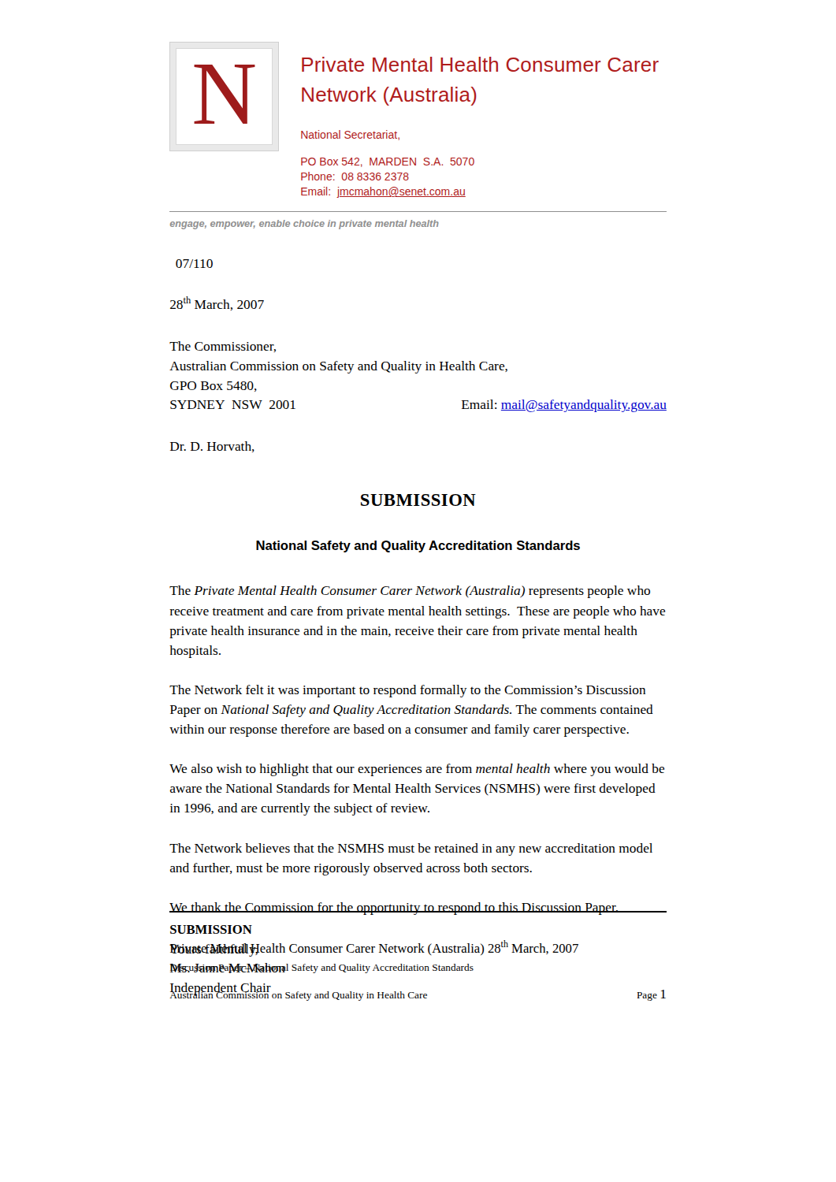N
Private Mental Health Consumer Carer Network (Australia)
National Secretariat,
PO Box 542, MARDEN S.A. 5070
Phone: 08 8336 2378
Email: jmcmahon@senet.com.au
engage, empower, enable choice in private mental health
07/110
28th March, 2007
The Commissioner,
Australian Commission on Safety and Quality in Health Care,
GPO Box 5480,
SYDNEY NSW 2001
Email: mail@safetyandquality.gov.au
Dr. D. Horvath,
SUBMISSION
National Safety and Quality Accreditation Standards
The Private Mental Health Consumer Carer Network (Australia) represents people who receive treatment and care from private mental health settings. These are people who have private health insurance and in the main, receive their care from private mental health hospitals.
The Network felt it was important to respond formally to the Commission’s Discussion Paper on National Safety and Quality Accreditation Standards. The comments contained within our response therefore are based on a consumer and family carer perspective.
We also wish to highlight that our experiences are from mental health where you would be aware the National Standards for Mental Health Services (NSMHS) were first developed in 1996, and are currently the subject of review.
The Network believes that the NSMHS must be retained in any new accreditation model and further, must be more rigorously observed across both sectors.
We thank the Commission for the opportunity to respond to this Discussion Paper.
Yours faithfully,
Ms. Janne McMahon
Independent Chair
SUBMISSION
Private Mental Health Consumer Carer Network (Australia) 28th March, 2007
Discussion Paper – National Safety and Quality Accreditation Standards
Australian Commission on Safety and Quality in Health Care
Page 1